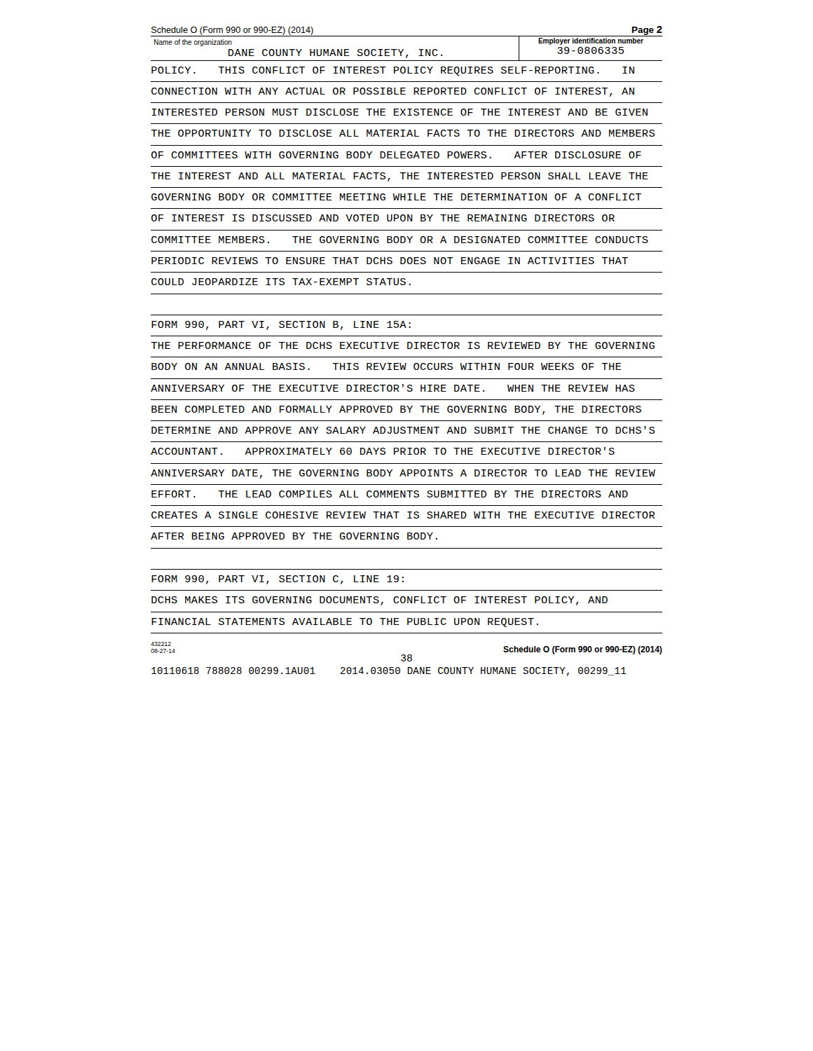Schedule O (Form 990 or 990-EZ) (2014)
Page 2
| Name of the organization DANE COUNTY HUMANE SOCIETY, INC. | Employer identification number 39-0806335 |
POLICY. THIS CONFLICT OF INTEREST POLICY REQUIRES SELF-REPORTING. IN
CONNECTION WITH ANY ACTUAL OR POSSIBLE REPORTED CONFLICT OF INTEREST, AN
INTERESTED PERSON MUST DISCLOSE THE EXISTENCE OF THE INTEREST AND BE GIVEN
THE OPPORTUNITY TO DISCLOSE ALL MATERIAL FACTS TO THE DIRECTORS AND MEMBERS
OF COMMITTEES WITH GOVERNING BODY DELEGATED POWERS. AFTER DISCLOSURE OF
THE INTEREST AND ALL MATERIAL FACTS, THE INTERESTED PERSON SHALL LEAVE THE
GOVERNING BODY OR COMMITTEE MEETING WHILE THE DETERMINATION OF A CONFLICT
OF INTEREST IS DISCUSSED AND VOTED UPON BY THE REMAINING DIRECTORS OR
COMMITTEE MEMBERS. THE GOVERNING BODY OR A DESIGNATED COMMITTEE CONDUCTS
PERIODIC REVIEWS TO ENSURE THAT DCHS DOES NOT ENGAGE IN ACTIVITIES THAT
COULD JEOPARDIZE ITS TAX-EXEMPT STATUS.
FORM 990, PART VI, SECTION B, LINE 15A:
THE PERFORMANCE OF THE DCHS EXECUTIVE DIRECTOR IS REVIEWED BY THE GOVERNING
BODY ON AN ANNUAL BASIS. THIS REVIEW OCCURS WITHIN FOUR WEEKS OF THE
ANNIVERSARY OF THE EXECUTIVE DIRECTOR'S HIRE DATE. WHEN THE REVIEW HAS
BEEN COMPLETED AND FORMALLY APPROVED BY THE GOVERNING BODY, THE DIRECTORS
DETERMINE AND APPROVE ANY SALARY ADJUSTMENT AND SUBMIT THE CHANGE TO DCHS'S
ACCOUNTANT. APPROXIMATELY 60 DAYS PRIOR TO THE EXECUTIVE DIRECTOR'S
ANNIVERSARY DATE, THE GOVERNING BODY APPOINTS A DIRECTOR TO LEAD THE REVIEW
EFFORT. THE LEAD COMPILES ALL COMMENTS SUBMITTED BY THE DIRECTORS AND
CREATES A SINGLE COHESIVE REVIEW THAT IS SHARED WITH THE EXECUTIVE DIRECTOR
AFTER BEING APPROVED BY THE GOVERNING BODY.
FORM 990, PART VI, SECTION C, LINE 19:
DCHS MAKES ITS GOVERNING DOCUMENTS, CONFLICT OF INTEREST POLICY, AND
FINANCIAL STATEMENTS AVAILABLE TO THE PUBLIC UPON REQUEST.
432212
08-27-14
Schedule O (Form 990 or 990-EZ) (2014)
38
10110618 788028 00299.1AU01 2014.03050 DANE COUNTY HUMANE SOCIETY, 00299_11